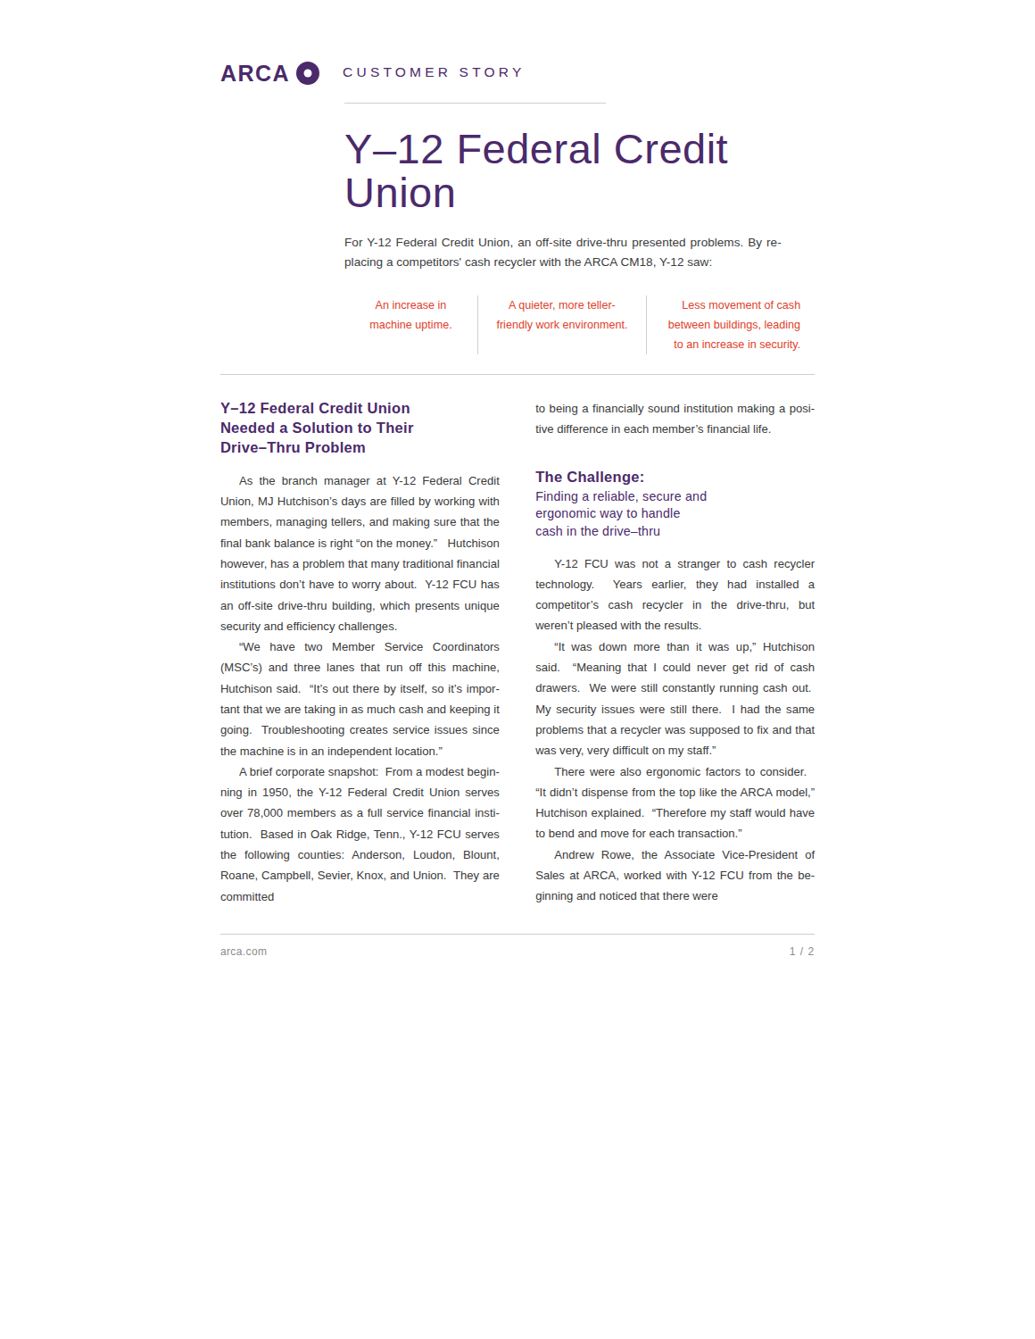ARCA
Customer Story
Y–12 Federal Credit Union
For Y-12 Federal Credit Union, an off-site drive-thru presented problems. By replacing a competitors' cash recycler with the ARCA CM18, Y-12 saw:
An increase in
machine uptime.
A quieter, more teller-
friendly work environment.
Less movement of cash
between buildings, leading
to an increase in security.
Y–12 Federal Credit Union
Needed a Solution to Their
Drive–Thru Problem
As the branch manager at Y-12 Federal Credit Union, MJ Hutchison’s days are filled by working with members, managing tellers, and making sure that the final bank balance is right “on the money.” Hutchison however, has a problem that many traditional financial institutions don’t have to worry about. Y-12 FCU has an off-site drive-thru building, which presents unique security and efficiency challenges.
“We have two Member Service Coordinators (MSC’s) and three lanes that run off this machine, Hutchison said. “It’s out there by itself, so it’s important that we are taking in as much cash and keeping it going. Troubleshooting creates service issues since the machine is in an independent location.”
A brief corporate snapshot: From a modest beginning in 1950, the Y-12 Federal Credit Union serves over 78,000 members as a full service financial institution. Based in Oak Ridge, Tenn., Y-12 FCU serves the following counties: Anderson, Loudon, Blount, Roane, Campbell, Sevier, Knox, and Union. They are committed
to being a financially sound institution making a positive difference in each member’s financial life.
The Challenge:
Finding a reliable, secure and
ergonomic way to handle
cash in the drive–thru
Y-12 FCU was not a stranger to cash recycler technology. Years earlier, they had installed a competitor’s cash recycler in the drive-thru, but weren’t pleased with the results.
“It was down more than it was up,” Hutchison said. “Meaning that I could never get rid of cash drawers. We were still constantly running cash out. My security issues were still there. I had the same problems that a recycler was supposed to fix and that was very, very difficult on my staff.”
There were also ergonomic factors to consider. “It didn’t dispense from the top like the ARCA model,” Hutchison explained. “Therefore my staff would have to bend and move for each transaction.”
Andrew Rowe, the Associate Vice-President of Sales at ARCA, worked with Y-12 FCU from the beginning and noticed that there were
arca.com 1 / 2